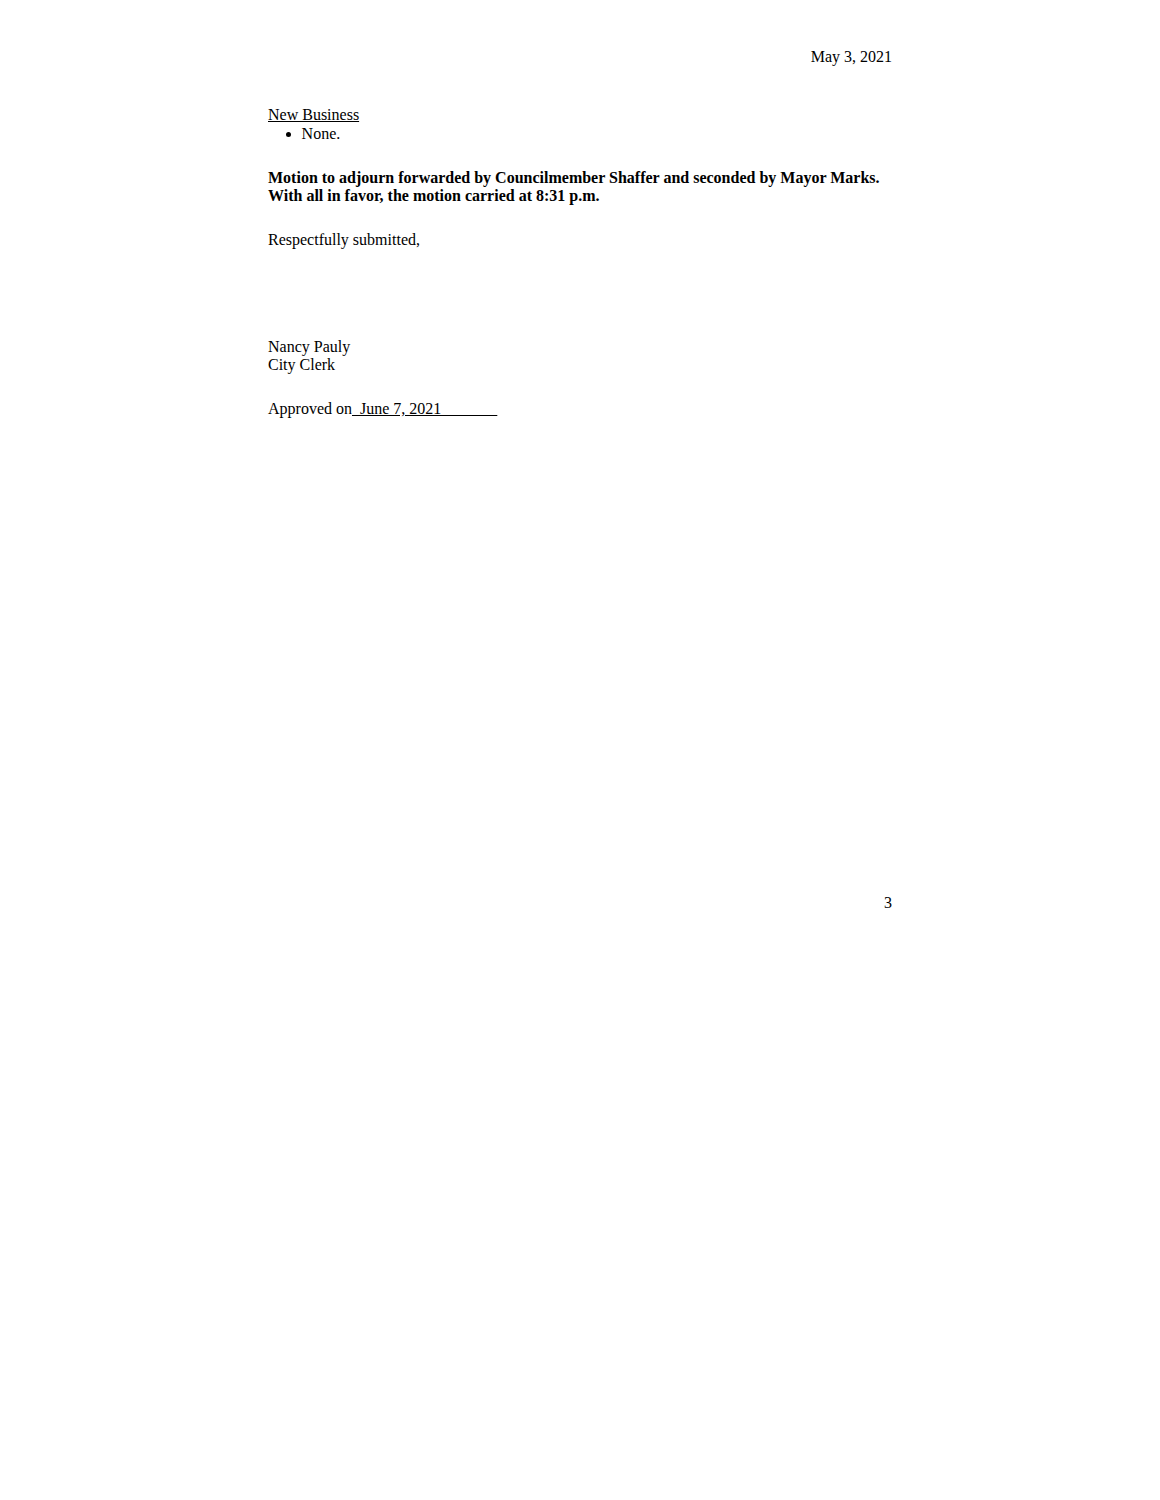May 3, 2021
New Business
None.
Motion to adjourn forwarded by Councilmember Shaffer and seconded by Mayor Marks. With all in favor, the motion carried at 8:31 p.m.
Respectfully submitted,
Nancy Pauly
City Clerk
Approved on June 7, 2021
3